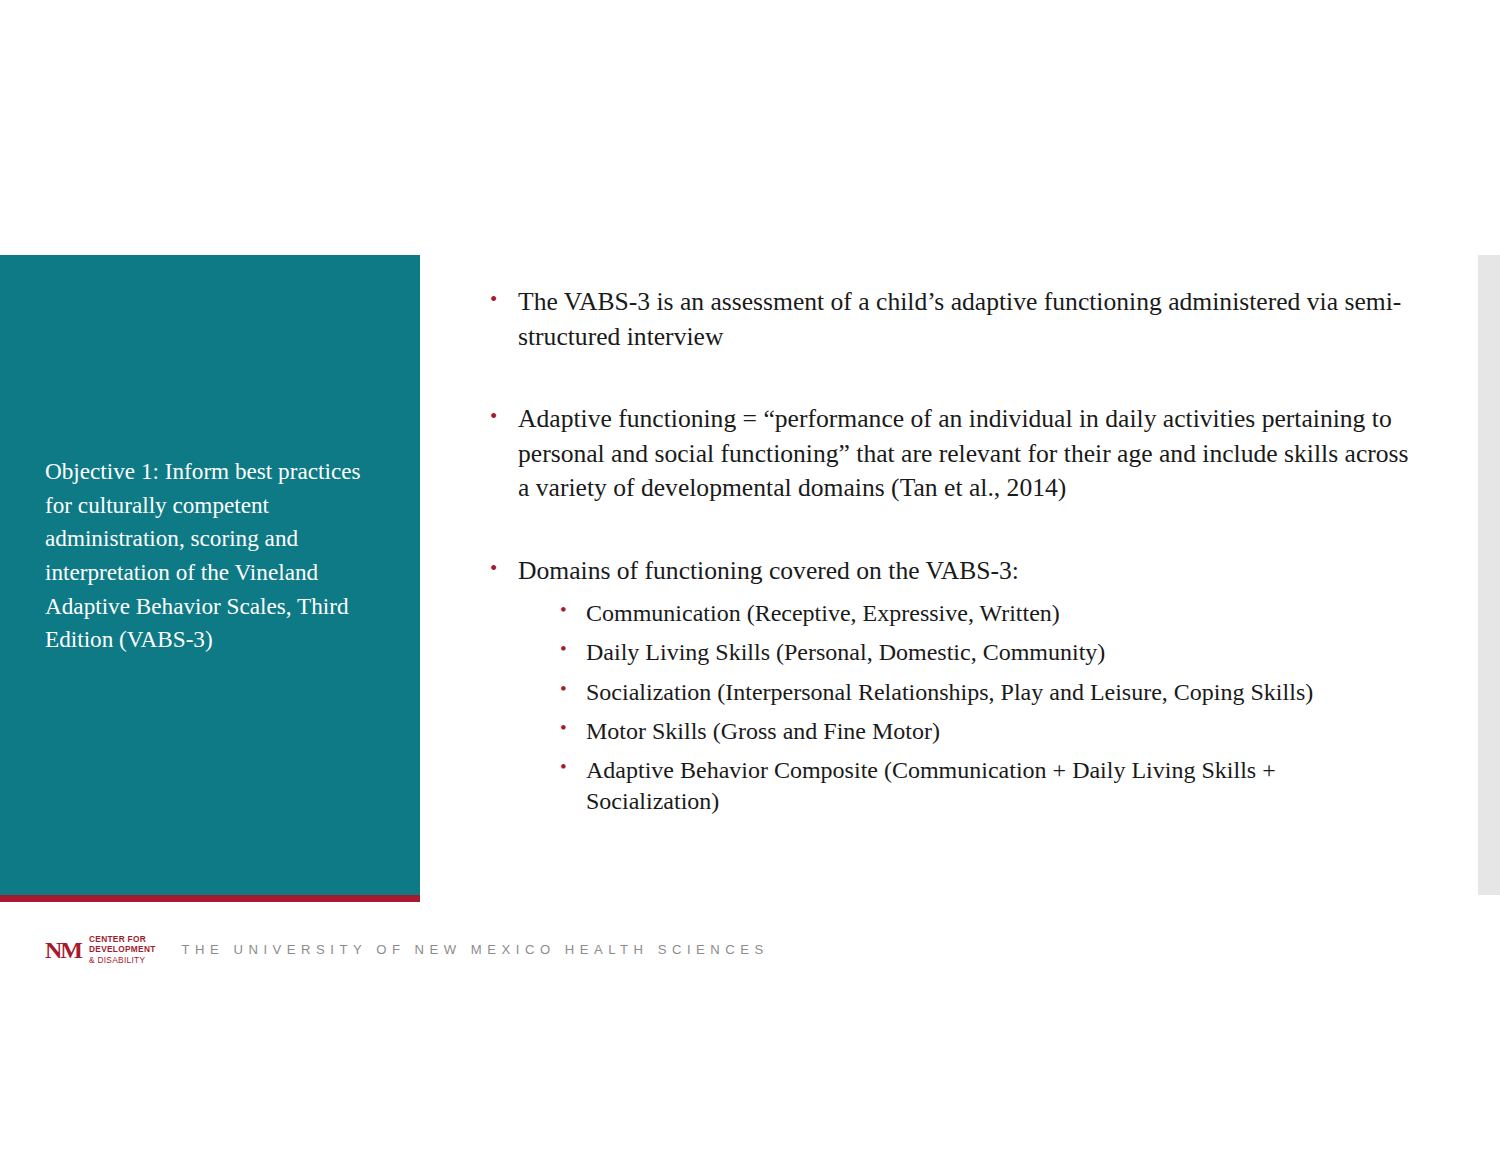Objective 1: Inform best practices for culturally competent administration, scoring and interpretation of the Vineland Adaptive Behavior Scales, Third Edition (VABS-3)
The VABS-3 is an assessment of a child’s adaptive functioning administered via semi-structured interview
Adaptive functioning = “performance of an individual in daily activities pertaining to personal and social functioning” that are relevant for their age and include skills across a variety of developmental domains (Tan et al., 2014)
Domains of functioning covered on the VABS-3:
Communication (Receptive, Expressive, Written)
Daily Living Skills (Personal, Domestic, Community)
Socialization (Interpersonal Relationships, Play and Leisure, Coping Skills)
Motor Skills (Gross and Fine Motor)
Adaptive Behavior Composite (Communication + Daily Living Skills + Socialization)
N M Center for Development& Disability
The University of New Mexico Health Sciences